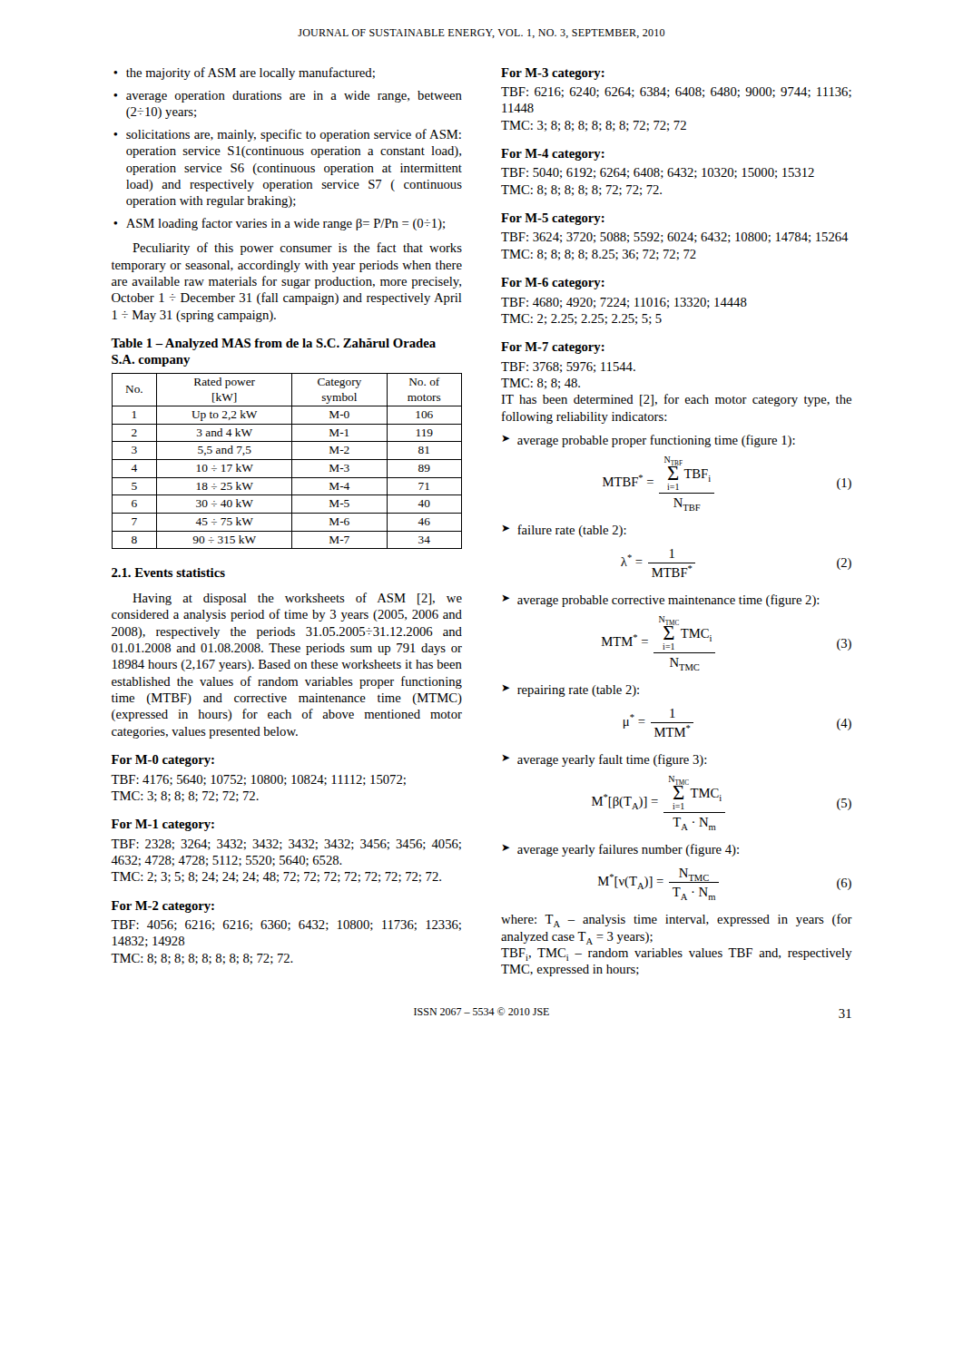JOURNAL OF SUSTAINABLE ENERGY, VOL. 1, NO. 3, SEPTEMBER, 2010
the majority of ASM are locally manufactured;
average operation durations are in a wide range, between (2÷10) years;
solicitations are, mainly, specific to operation service of ASM: operation service S1(continuous operation a constant load), operation service S6 (continuous operation at intermittent load) and respectively operation service S7 ( continuous operation with regular braking);
ASM loading factor varies in a wide range β= P/Pn = (0÷1);
Peculiarity of this power consumer is the fact that works temporary or seasonal, accordingly with year periods when there are available raw materials for sugar production, more precisely, October 1 ÷ December 31 (fall campaign) and respectively April 1 ÷ May 31 (spring campaign).
Table 1 – Analyzed MAS from de la S.C. Zahărul Oradea S.A. company
| No. | Rated power [kW] | Category symbol | No. of motors |
| --- | --- | --- | --- |
| 1 | Up to 2,2 kW | M-0 | 106 |
| 2 | 3 and 4 kW | M-1 | 119 |
| 3 | 5,5 and 7,5 | M-2 | 81 |
| 4 | 10 ÷ 17 kW | M-3 | 89 |
| 5 | 18 ÷ 25 kW | M-4 | 71 |
| 6 | 30 ÷ 40 kW | M-5 | 40 |
| 7 | 45 ÷ 75 kW | M-6 | 46 |
| 8 | 90 ÷ 315 kW | M-7 | 34 |
2.1. Events statistics
Having at disposal the worksheets of ASM [2], we considered a analysis period of time by 3 years (2005, 2006 and 2008), respectively the periods 31.05.2005÷31.12.2006 and 01.01.2008 and 01.08.2008. These periods sum up 791 days or 18984 hours (2,167 years). Based on these worksheets it has been established the values of random variables proper functioning time (MTBF) and corrective maintenance time (MTMC) (expressed in hours) for each of above mentioned motor categories, values presented below.
For M-0 category:
TBF: 4176; 5640; 10752; 10800; 10824; 11112; 15072;
TMC: 3; 8; 8; 8; 72; 72; 72.
For M-1 category:
TBF: 2328; 3264; 3432; 3432; 3432; 3432; 3456; 3456; 4056; 4632; 4728; 4728; 5112; 5520; 5640; 6528.
TMC: 2; 3; 5; 8; 24; 24; 24; 48; 72; 72; 72; 72; 72; 72; 72; 72.
For M-2 category:
TBF: 4056; 6216; 6216; 6360; 6432; 10800; 11736; 12336; 14832; 14928
TMC: 8; 8; 8; 8; 8; 8; 8; 8; 72; 72.
For M-3 category:
TBF: 6216; 6240; 6264; 6384; 6408; 6480; 9000; 9744; 11136; 11448
TMC: 3; 8; 8; 8; 8; 8; 8; 72; 72; 72
For M-4 category:
TBF: 5040; 6192; 6264; 6408; 6432; 10320; 15000; 15312
TMC: 8; 8; 8; 8; 8; 72; 72; 72.
For M-5 category:
TBF: 3624; 3720; 5088; 5592; 6024; 6432; 10800; 14784; 15264
TMC: 8; 8; 8; 8; 8.25; 36; 72; 72; 72
For M-6 category:
TBF: 4680; 4920; 7224; 11016; 13320; 14448
TMC: 2; 2.25; 2.25; 2.25; 5; 5
For M-7 category:
TBF: 3768; 5976; 11544.
TMC: 8; 8; 48.
IT has been determined [2], for each motor category type, the following reliability indicators:
average probable proper functioning time (figure 1):
MTBF* = NTBF Σ i=1 TBFi NTBF
(1)
failure rate (table 2):
λ* = 1 MTBF*
(2)
average probable corrective maintenance time (figure 2):
MTM* = NTMC Σ i=1 TMCi NTMC
(3)
repairing rate (table 2):
μ* = 1 MTM*
(4)
average yearly fault time (figure 3):
M*[β(TA)] = NTMC Σ i=1 TMCi TA · Nm
(5)
average yearly failures number (figure 4):
M*[ν(TA)] = NTMC TA · Nm
(6)
where: TA – analysis time interval, expressed in years (for analyzed case TA = 3 years);
TBFi, TMCi – random variables values TBF and, respectively TMC, expressed in hours;
ISSN 2067 – 5534 © 2010 JSE 31